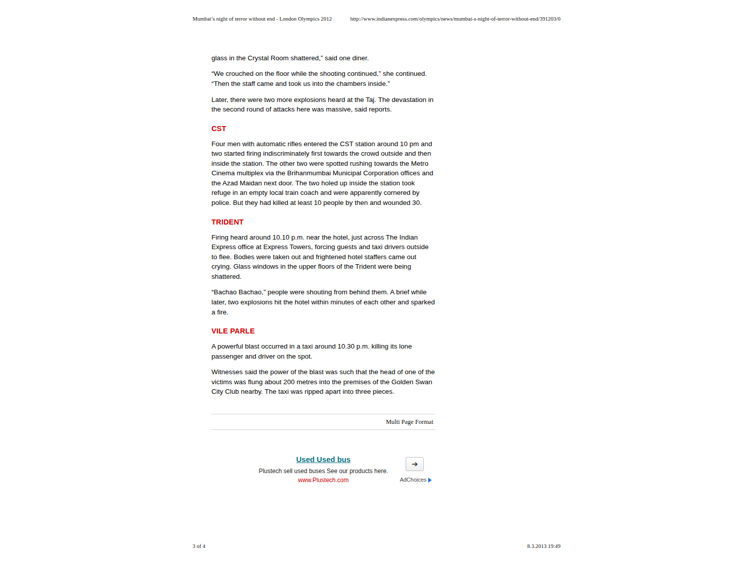Mumbai’s night of terror without end - London Olympics 2012
http://www.indianexpress.com/olympics/news/mumbai-s-night-of-terror-without-end/391203/0
glass in the Crystal Room shattered,” said one diner.
“We crouched on the floor while the shooting continued,” she continued. “Then the staff came and took us into the chambers inside.”
Later, there were two more explosions heard at the Taj. The devastation in the second round of attacks here was massive, said reports.
CST
Four men with automatic rifles entered the CST station around 10 pm and two started firing indiscriminately first towards the crowd outside and then inside the station. The other two were spotted rushing towards the Metro Cinema multiplex via the Brihanmumbai Municipal Corporation offices and the Azad Maidan next door. The two holed up inside the station took refuge in an empty local train coach and were apparently cornered by police. But they had killed at least 10 people by then and wounded 30.
TRIDENT
Firing heard around 10.10 p.m. near the hotel, just across The Indian Express office at Express Towers, forcing guests and taxi drivers outside to flee. Bodies were taken out and frightened hotel staffers came out crying. Glass windows in the upper floors of the Trident were being shattered.
“Bachao Bachao,” people were shouting from behind them. A brief while later, two explosions hit the hotel within minutes of each other and sparked a fire.
VILE PARLE
A powerful blast occurred in a taxi around 10.30 p.m. killing its lone passenger and driver on the spot.
Witnesses said the power of the blast was such that the head of one of the victims was flung about 200 metres into the premises of the Golden Swan City Club nearby. The taxi was ripped apart into three pieces.
Multi Page Format
Used Used bus
Plustech sell used buses See our products here.
www.Plustech.com
➔
AdChoices
3 of 4
8.3.2013 19:49